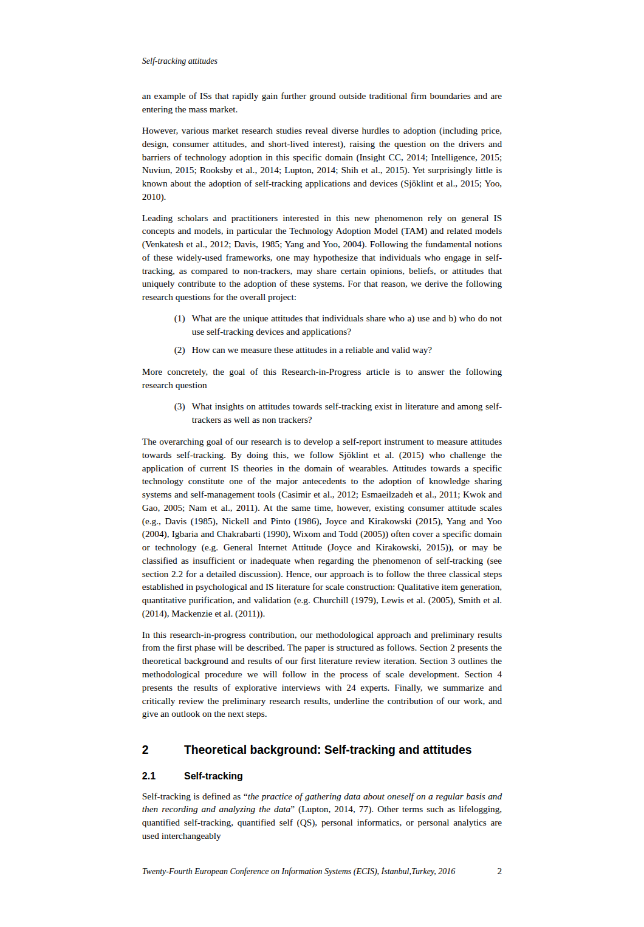Self-tracking attitudes
an example of ISs that rapidly gain further ground outside traditional firm boundaries and are entering the mass market.
However, various market research studies reveal diverse hurdles to adoption (including price, design, consumer attitudes, and short-lived interest), raising the question on the drivers and barriers of technology adoption in this specific domain (Insight CC, 2014; Intelligence, 2015; Nuviun, 2015; Rooksby et al., 2014; Lupton, 2014; Shih et al., 2015). Yet surprisingly little is known about the adoption of self-tracking applications and devices (Sjöklint et al., 2015; Yoo, 2010).
Leading scholars and practitioners interested in this new phenomenon rely on general IS concepts and models, in particular the Technology Adoption Model (TAM) and related models (Venkatesh et al., 2012; Davis, 1985; Yang and Yoo, 2004). Following the fundamental notions of these widely-used frameworks, one may hypothesize that individuals who engage in self-tracking, as compared to non-trackers, may share certain opinions, beliefs, or attitudes that uniquely contribute to the adoption of these systems. For that reason, we derive the following research questions for the overall project:
(1) What are the unique attitudes that individuals share who a) use and b) who do not use self-tracking devices and applications?
(2) How can we measure these attitudes in a reliable and valid way?
More concretely, the goal of this Research-in-Progress article is to answer the following research question
(3) What insights on attitudes towards self-tracking exist in literature and among self-trackers as well as non trackers?
The overarching goal of our research is to develop a self-report instrument to measure attitudes towards self-tracking. By doing this, we follow Sjöklint et al. (2015) who challenge the application of current IS theories in the domain of wearables. Attitudes towards a specific technology constitute one of the major antecedents to the adoption of knowledge sharing systems and self-management tools (Casimir et al., 2012; Esmaeilzadeh et al., 2011; Kwok and Gao, 2005; Nam et al., 2011). At the same time, however, existing consumer attitude scales (e.g., Davis (1985), Nickell and Pinto (1986), Joyce and Kirakowski (2015), Yang and Yoo (2004), Igbaria and Chakrabarti (1990), Wixom and Todd (2005)) often cover a specific domain or technology (e.g. General Internet Attitude (Joyce and Kirakowski, 2015)), or may be classified as insufficient or inadequate when regarding the phenomenon of self-tracking (see section 2.2 for a detailed discussion). Hence, our approach is to follow the three classical steps established in psychological and IS literature for scale construction: Qualitative item generation, quantitative purification, and validation (e.g. Churchill (1979), Lewis et al. (2005), Smith et al. (2014), Mackenzie et al. (2011)).
In this research-in-progress contribution, our methodological approach and preliminary results from the first phase will be described. The paper is structured as follows. Section 2 presents the theoretical background and results of our first literature review iteration. Section 3 outlines the methodological procedure we will follow in the process of scale development. Section 4 presents the results of explorative interviews with 24 experts. Finally, we summarize and critically review the preliminary research results, underline the contribution of our work, and give an outlook on the next steps.
2 Theoretical background: Self-tracking and attitudes
2.1 Self-tracking
Self-tracking is defined as “the practice of gathering data about oneself on a regular basis and then recording and analyzing the data” (Lupton, 2014, 77). Other terms such as lifelogging, quantified self-tracking, quantified self (QS), personal informatics, or personal analytics are used interchangeably
Twenty-Fourth European Conference on Information Systems (ECIS), İstanbul,Turkey, 2016 2